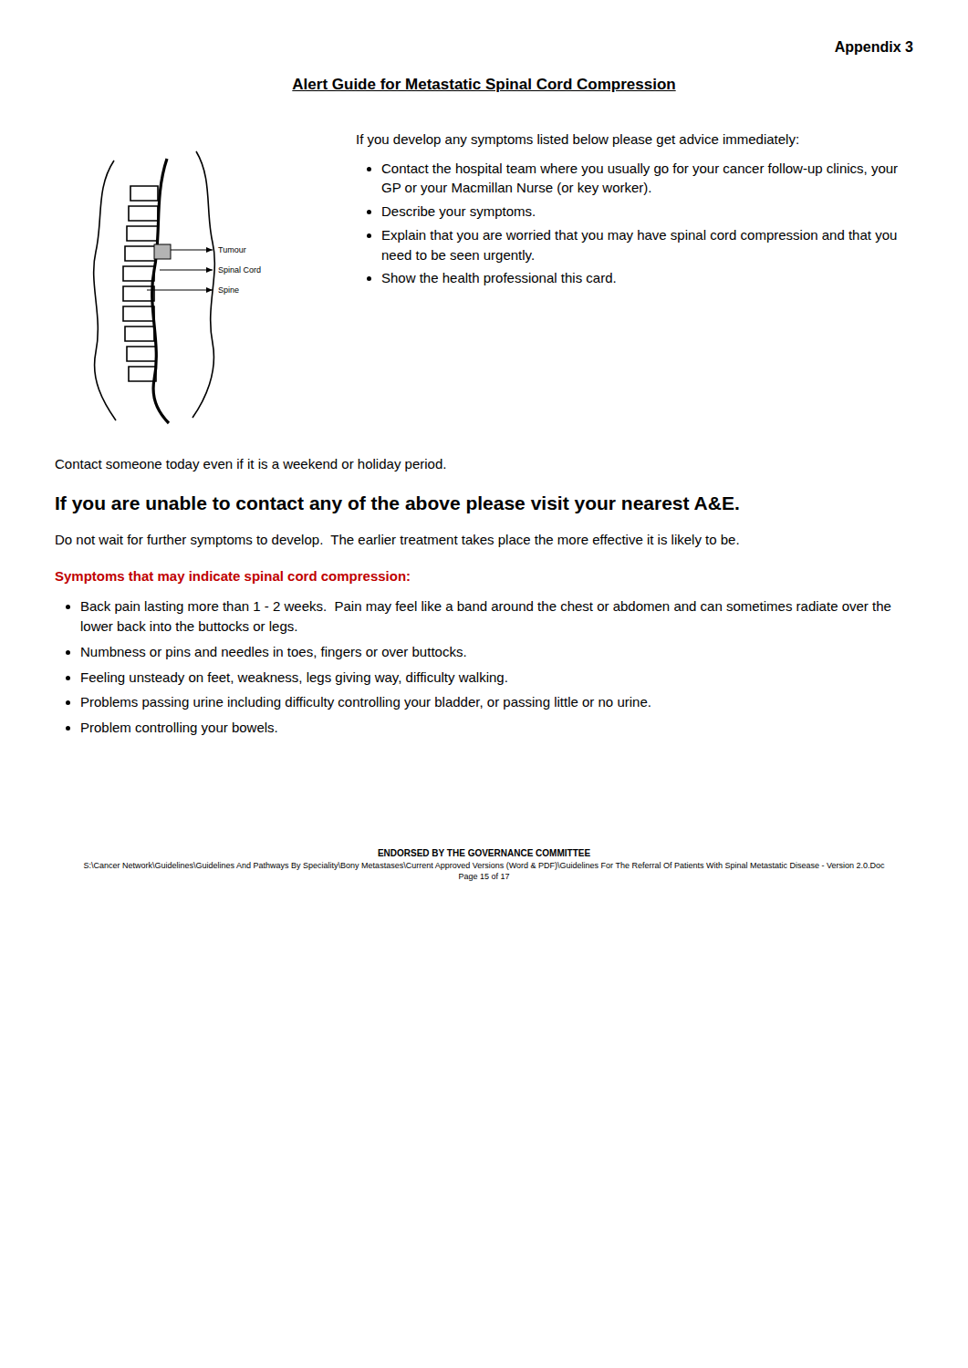Appendix 3
Alert Guide for Metastatic Spinal Cord Compression
Tumour Spinal Cord Spine
If you develop any symptoms listed below please get advice immediately:
Contact the hospital team where you usually go for your cancer follow-up clinics, your GP or your Macmillan Nurse (or key worker).
Describe your symptoms.
Explain that you are worried that you may have spinal cord compression and that you need to be seen urgently.
Show the health professional this card.
Contact someone today even if it is a weekend or holiday period.
If you are unable to contact any of the above please visit your nearest A&E.
Do not wait for further symptoms to develop. The earlier treatment takes place the more effective it is likely to be.
Symptoms that may indicate spinal cord compression:
Back pain lasting more than 1 - 2 weeks. Pain may feel like a band around the chest or abdomen and can sometimes radiate over the lower back into the buttocks or legs.
Numbness or pins and needles in toes, fingers or over buttocks.
Feeling unsteady on feet, weakness, legs giving way, difficulty walking.
Problems passing urine including difficulty controlling your bladder, or passing little or no urine.
Problem controlling your bowels.
ENDORSED BY THE GOVERNANCE COMMITTEE
S:\Cancer Network\Guidelines\Guidelines And Pathways By Speciality\Bony Metastases\Current Approved Versions (Word & PDF)\Guidelines For The Referral Of Patients With Spinal Metastatic Disease - Version 2.0.Doc
Page 15 of 17